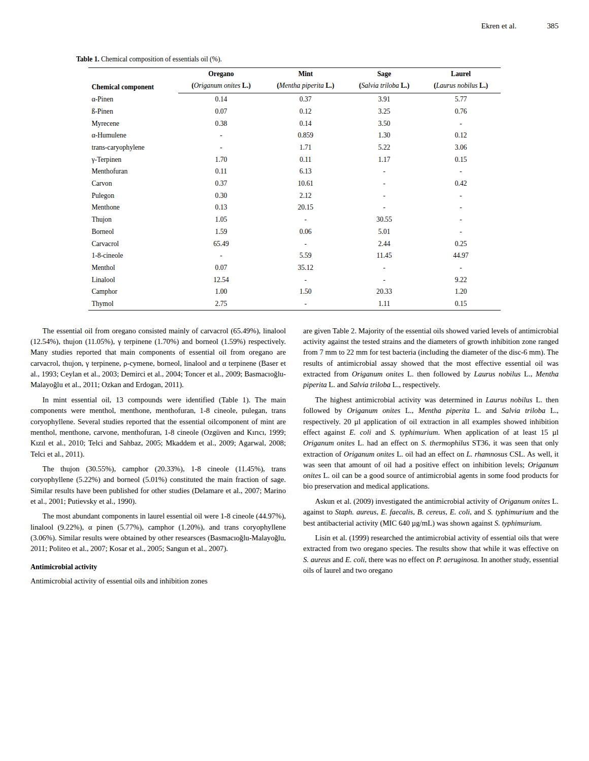Ekren et al. 385
Table 1. Chemical composition of essentials oil (%).
| Chemical component | Oregano | Mint | Sage | Laurel |
| --- | --- | --- | --- | --- |
| ( Origanum onites L.) | ( Mentha piperita L.) | ( Salvia triloba L.) | ( Laurus nobilus L.) |
| α-Pinen | 0.14 | 0.37 | 3.91 | 5.77 |
| ß-Pinen | 0.07 | 0.12 | 3.25 | 0.76 |
| Myrecene | 0.38 | 0.14 | 3.50 | - |
| α-Humulene | - | 0.859 | 1.30 | 0.12 |
| trans-caryophylene | - | 1.71 | 5.22 | 3.06 |
| γ-Terpinen | 1.70 | 0.11 | 1.17 | 0.15 |
| Menthofuran | 0.11 | 6.13 | - | - |
| Carvon | 0.37 | 10.61 | - | 0.42 |
| Pulegon | 0.30 | 2.12 | - | - |
| Menthone | 0.13 | 20.15 | - | - |
| Thujon | 1.05 | - | 30.55 | - |
| Borneol | 1.59 | 0.06 | 5.01 | - |
| Carvacrol | 65.49 | - | 2.44 | 0.25 |
| 1-8-cineole | - | 5.59 | 11.45 | 44.97 |
| Menthol | 0.07 | 35.12 | - | - |
| Linalool | 12.54 | - | - | 9.22 |
| Camphor | 1.00 | 1.50 | 20.33 | 1.20 |
| Thymol | 2.75 | - | 1.11 | 0.15 |
The essential oil from oregano consisted mainly of carvacrol (65.49%), linalool (12.54%), thujon (11.05%), γ terpinene (1.70%) and borneol (1.59%) respectively. Many studies reported that main components of essential oil from oregano are carvacrol, thujon, γ terpinene, ρ-cymene, borneol, linalool and α terpinene (Baser et al., 1993; Ceylan et al., 2003; Demirci et al., 2004; Toncer et al., 2009; Basmacıoğlu-Malayoğlu et al., 2011; Ozkan and Erdogan, 2011).
In mint essential oil, 13 compounds were identified (Table 1). The main components were menthol, menthone, menthofuran, 1-8 cineole, pulegan, trans coryophyllene. Several studies reported that the essential oilcomponent of mint are menthol, menthone, carvone, menthofuran, 1-8 cineole (Ozgüven and Kırıcı, 1999; Kızıl et al., 2010; Telci and Sahbaz, 2005; Mkaddem et al., 2009; Agarwal, 2008; Telci et al., 2011).
The thujon (30.55%), camphor (20.33%), 1-8 cineole (11.45%), trans coryophyllene (5.22%) and borneol (5.01%) constituted the main fraction of sage. Similar results have been published for other studies (Delamare et al., 2007; Marino et al., 2001; Putievsky et al., 1990).
The most abundant components in laurel essential oil were 1-8 cineole (44.97%), linalool (9.22%), α pinen (5.77%), camphor (1.20%), and trans coryophyllene (3.06%). Similar results were obtained by other researsces (Basmacıoğlu-Malayoğlu, 2011; Politeo et al., 2007; Kosar et al., 2005; Sangun et al., 2007).
Antimicrobial activity
Antimicrobial activity of essential oils and inhibition zones
are given Table 2. Majority of the essential oils showed varied levels of antimicrobial activity against the tested strains and the diameters of growth inhibition zone ranged from 7 mm to 22 mm for test bacteria (including the diameter of the disc-6 mm). The results of antimicrobial assay showed that the most effective essential oil was extracted from Origanum onites L. then followed by Laurus nobilus L., Mentha piperita L. and Salvia triloba L., respectively.
The highest antimicrobial activity was determined in Laurus nobilus L. then followed by Origanum onites L., Mentha piperita L. and Salvia triloba L., respectively. 20 µl application of oil extraction in all examples showed inhibition effect against E. coli and S. typhimurium. When application of at least 15 µl Origanum onites L. had an effect on S. thermophilus ST36, it was seen that only extraction of Origanum onites L. oil had an effect on L. rhamnosus CSL. As well, it was seen that amount of oil had a positive effect on inhibition levels; Origanum onites L. oil can be a good source of antimicrobial agents in some food products for bio preservation and medical applications.
Askun et al. (2009) investigated the antimicrobial activity of Origanum onites L. against to Staph. aureus, E. faecalis, B. cereus, E. coli, and S. typhimurium and the best antibacterial activity (MIC 640 µg/mL) was shown against S. typhimurium.
Lisin et al. (1999) researched the antimicrobial activity of essential oils that were extracted from two oregano species. The results show that while it was effective on S. aureus and E. coli, there was no effect on P. aeruginosa. In another study, essential oils of laurel and two oregano